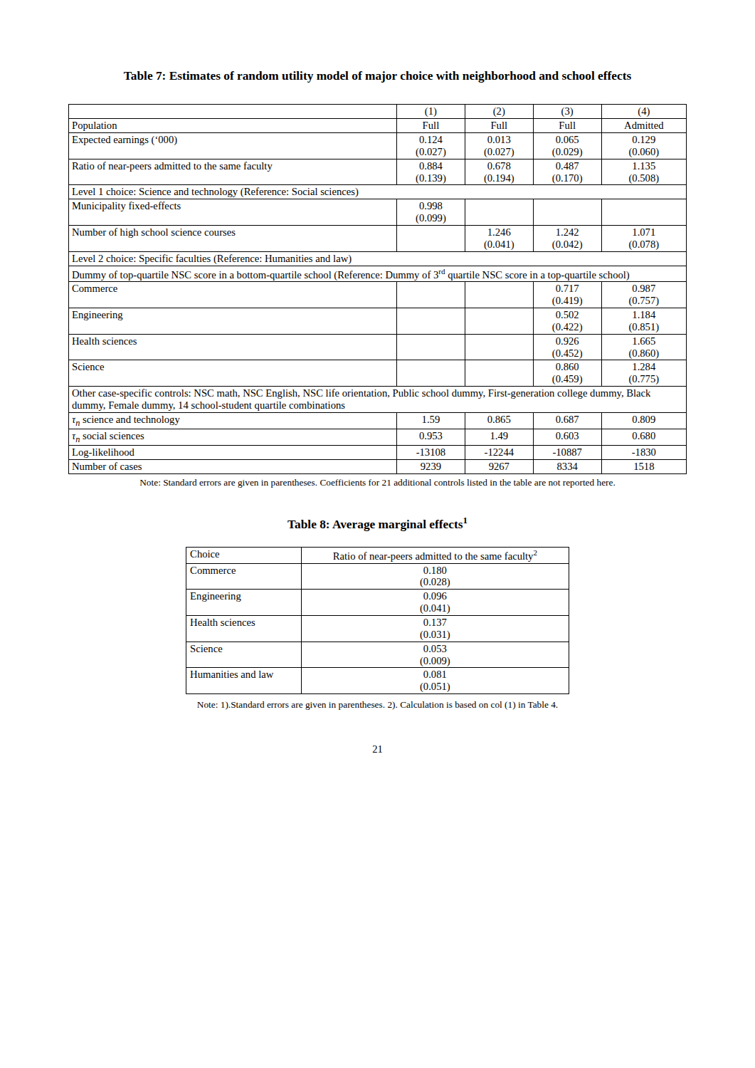Table 7: Estimates of random utility model of major choice with neighborhood and school effects
| | (1) | (2) | (3) | (4) |
| Population | Full | Full | Full | Admitted |
| Expected earnings (‘000) | 0.124 (0.027) | 0.013 (0.027) | 0.065 (0.029) | 0.129 (0.060) |
| Ratio of near-peers admitted to the same faculty | 0.884 (0.139) | 0.678 (0.194) | 0.487 (0.170) | 1.135 (0.508) |
| Level 1 choice: Science and technology (Reference: Social sciences) |
| Municipality fixed-effects | 0.998 (0.099) | | | |
| Number of high school science courses | | 1.246 (0.041) | 1.242 (0.042) | 1.071 (0.078) |
| Level 2 choice: Specific faculties (Reference: Humanities and law) |
| Dummy of top-quartile NSC score in a bottom-quartile school (Reference: Dummy of 3 rd quartile NSC score in a top-quartile school) |
| Commerce | | | 0.717 (0.419) | 0.987 (0.757) |
| Engineering | | | 0.502 (0.422) | 1.184 (0.851) |
| Health sciences | | | 0.926 (0.452) | 1.665 (0.860) |
| Science | | | 0.860 (0.459) | 1.284 (0.775) |
| Other case-specific controls: NSC math, NSC English, NSC life orientation, Public school dummy, First-generation college dummy, Black dummy, Female dummy, 14 school-student quartile combinations |
| τ n science and technology | 1.59 | 0.865 | 0.687 | 0.809 |
| τ n social sciences | 0.953 | 1.49 | 0.603 | 0.680 |
| Log-likelihood | -13108 | -12244 | -10887 | -1830 |
| Number of cases | 9239 | 9267 | 8334 | 1518 |
Note: Standard errors are given in parentheses. Coefficients for 21 additional controls listed in the table are not reported here.
Table 8: Average marginal effects1
| Choice | Ratio of near-peers admitted to the same faculty 2 |
| Commerce | 0.180 (0.028) |
| Engineering | 0.096 (0.041) |
| Health sciences | 0.137 (0.031) |
| Science | 0.053 (0.009) |
| Humanities and law | 0.081 (0.051) |
Note: 1).Standard errors are given in parentheses. 2). Calculation is based on col (1) in Table 4.
21